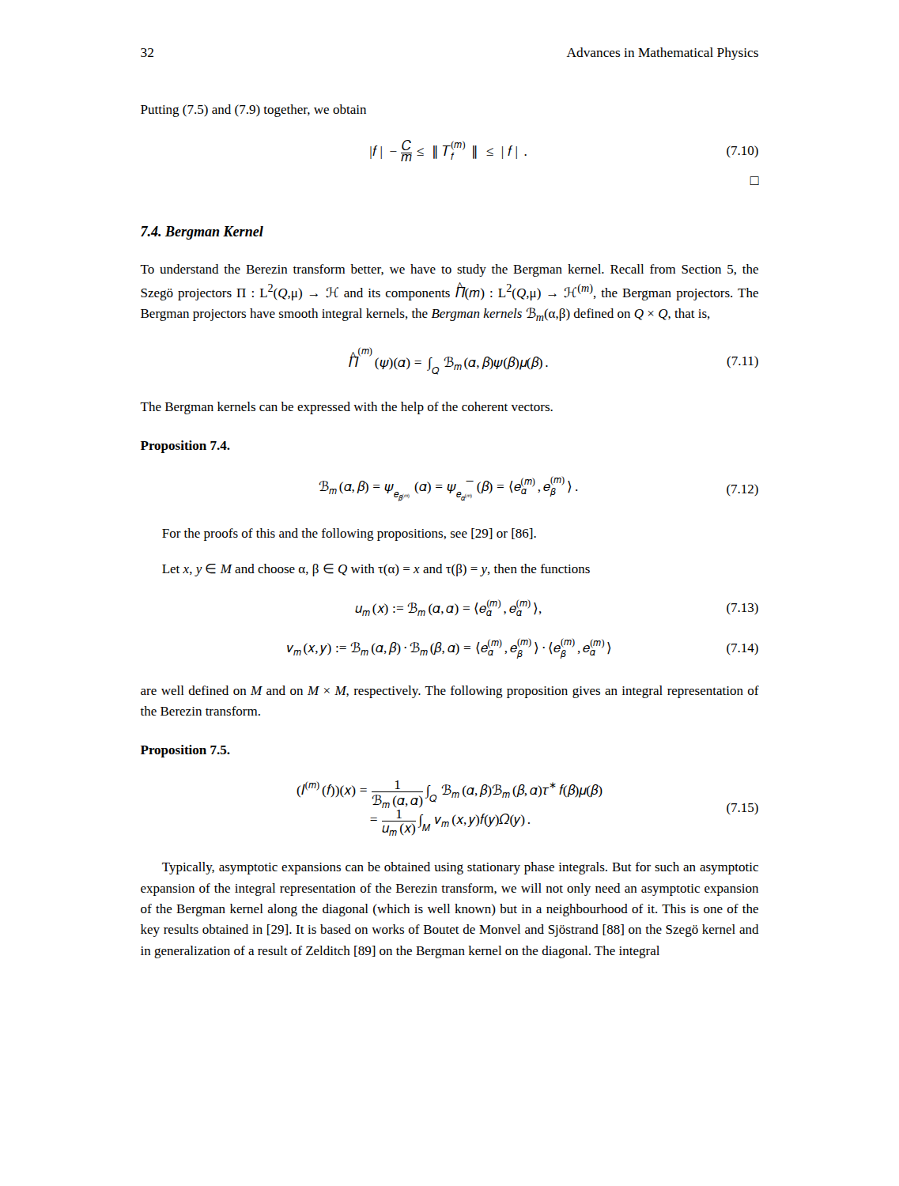32 Advances in Mathematical Physics
Putting (7.5) and (7.9) together, we obtain
|f| − Cm ≤ ∥ Tf(m) ∥ ≤ |f| .
(7.10)
□
7.4. Bergman Kernel
To understand the Berezin transform better, we have to study the Bergman kernel. Recall from Section 5, the Szegö projectors Π : L2(Q,μ) → ℋ and its components Π^(m) : L2(Q,μ) → ℋ(m), the Bergman projectors. The Bergman projectors have smooth integral kernels, the Bergman kernels ℬm(α,β) defined on Q × Q, that is,
Π^(m) (ψ) (α) = ∫Q ℬm (α,β) ψ(β) μ(β) .
(7.11)
The Bergman kernels can be expressed with the help of the coherent vectors.
Proposition 7.4.
ℬm (α,β) = ψeβ(m) (α) = ψeα(m) (β) ¯ = ⟨ eα(m) , eβ(m) ⟩ .
(7.12)
For the proofs of this and the following propositions, see [29] or [86].
Let x, y ∈ M and choose α, β ∈ Q with τ(α) = x and τ(β) = y, then the functions
um (x) := ℬm (α,α) = ⟨ eα(m) , eα(m) ⟩ ,
(7.13)
vm (x,y) := ℬm (α,β) ⋅ ℬm (β,α) = ⟨ eα(m) , eβ(m) ⟩ ⋅ ⟨ eβ(m) , eα(m) ⟩
(7.14)
are well defined on M and on M × M, respectively. The following proposition gives an integral representation of the Berezin transform.
Proposition 7.5.
( I(m) (f) ) (x) = 1 ℬm(α,α) ∫Q ℬm (α,β) ℬm (β,α) τ∗ f(β) μ(β) = 1 um(x) ∫M vm (x,y) f(y) Ω(y) .
(7.15)
Typically, asymptotic expansions can be obtained using stationary phase integrals. But for such an asymptotic expansion of the integral representation of the Berezin transform, we will not only need an asymptotic expansion of the Bergman kernel along the diagonal (which is well known) but in a neighbourhood of it. This is one of the key results obtained in [29]. It is based on works of Boutet de Monvel and Sjöstrand [88] on the Szegö kernel and in generalization of a result of Zelditch [89] on the Bergman kernel on the diagonal. The integral